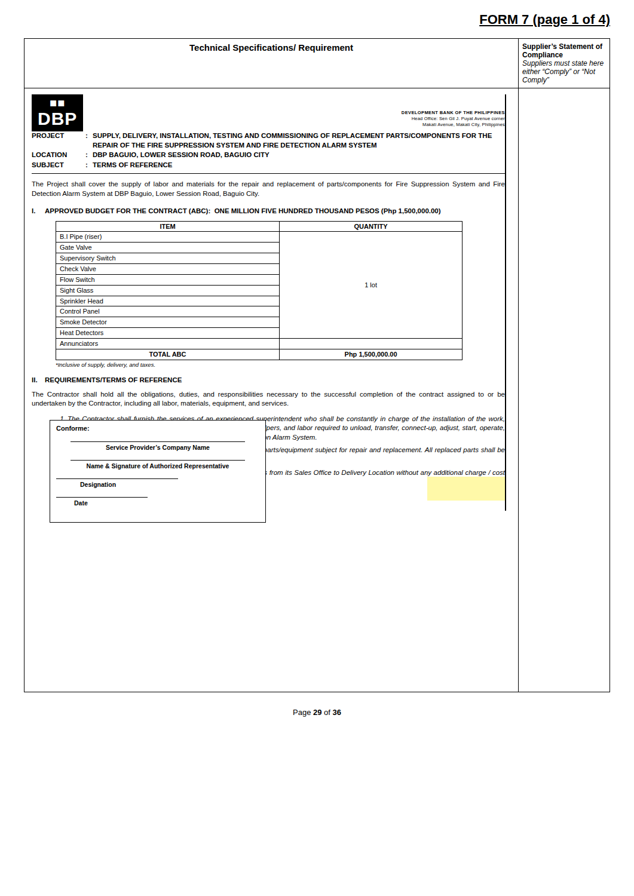FORM 7 (page 1 of 4)
| Technical Specifications/ Requirement | Supplier’s Statement of Compliance Suppliers must state here either “Comply” or “Not Comply” |
| --- | --- |
| ■■ DBP DEVELOPMENT BANK OF THE PHILIPPINES Head Office: Sen Gil J. Puyat Avenue corner Makati Avenue, Makati City, Philippines PROJECT : SUPPLY, DELIVERY, INSTALLATION, TESTING AND COMMISSIONING OF REPLACEMENT PARTS/COMPONENTS FOR THE REPAIR OF THE FIRE SUPPRESSION SYSTEM AND FIRE DETECTION ALARM SYSTEM LOCATION : DBP BAGUIO, LOWER SESSION ROAD, BAGUIO CITY SUBJECT : TERMS OF REFERENCE The Project shall cover the supply of labor and materials for the repair and replacement of parts/components for Fire Suppression System and Fire Detection Alarm System at DBP Baguio, Lower Session Road, Baguio City. I. APPROVED BUDGET FOR THE CONTRACT (ABC): ONE MILLION FIVE HUNDRED THOUSAND PESOS (Php 1,500,000.00) / ITEM / QUANTITY / / --- / --- / / B.I Pipe (riser) / 1 lot / / Gate Valve / / Supervisory Switch / / Check Valve / / Flow Switch / / Sight Glass / / Sprinkler Head / / Control Panel / / Smoke Detector / / Heat Detectors / / Annunciators / / / TOTAL ABC / Php 1,500,000.00 / *Inclusive of supply, delivery, and taxes. II. REQUIREMENTS/TERMS OF REFERENCE The Contractor shall hold all the obligations, duties, and responsibilities necessary to the successful completion of the contract assigned to or be undertaken by the Contractor, including all labor, materials, equipment, and services. The Contractor shall furnish the services of an experienced superintendent who shall be constantly in charge of the installation of the work, together with all skilled workmen, technicians, metal workers, helpers, and labor required to unload, transfer, connect-up, adjust, start, operate, integrate, and test the Fire Suppression System and Fire Detection Alarm System. The Contractor shall be responsible in dismantling of damaged parts/equipment subject for repair and replacement. All replaced parts shall be turned over to Bank Owned personnel for safe keeping. The Contractor shall be responsible in handling freight shipments from its Sales Office to Delivery Location without any additional charge / cost to DBP Baguio. Conforme: Service Provider’s Company Name Name & Signature of Authorized Representative Designation Date | |
Page 29 of 36